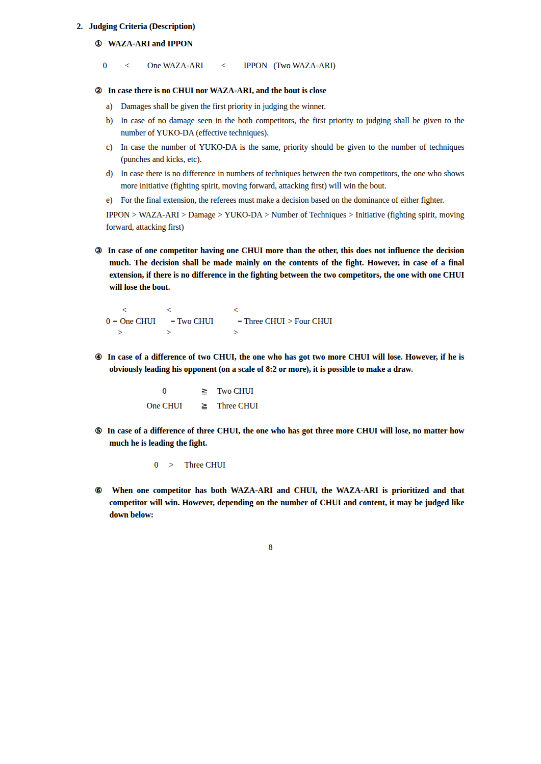2. Judging Criteria (Description)
① WAZA-ARI and IPPON
0 < One WAZA-ARI < IPPON (Two WAZA-ARI)
② In case there is no CHUI nor WAZA-ARI, and the bout is close
a) Damages shall be given the first priority in judging the winner.
b) In case of no damage seen in the both competitors, the first priority to judging shall be given to the number of YUKO-DA (effective techniques).
c) In case the number of YUKO-DA is the same, priority should be given to the number of techniques (punches and kicks, etc).
d) In case there is no difference in numbers of techniques between the two competitors, the one who shows more initiative (fighting spirit, moving forward, attacking first) will win the bout.
e) For the final extension, the referees must make a decision based on the dominance of either fighter.
IPPON > WAZA-ARI > Damage > YUKO-DA > Number of Techniques > Initiative (fighting spirit, moving forward, attacking first)
③ In case of one competitor having one CHUI more than the other, this does not influence the decision much. The decision shall be made mainly on the contents of the fight. However, in case of a final extension, if there is no difference in the fighting between the two competitors, the one with one CHUI will lose the bout.
<<<
0=One CHUI= Two CHUI= Three CHUI> Four CHUI
>>>
④ In case of a difference of two CHUI, the one who has got two more CHUI will lose. However, if he is obviously leading his opponent (on a scale of 8:2 or more), it is possible to make a draw.
0≧Two CHUI
One CHUI≧Three CHUI
⑤ In case of a difference of three CHUI, the one who has got three more CHUI will lose, no matter how much he is leading the fight.
0>Three CHUI
⑥ When one competitor has both WAZA-ARI and CHUI, the WAZA-ARI is prioritized and that competitor will win. However, depending on the number of CHUI and content, it may be judged like down below:
8